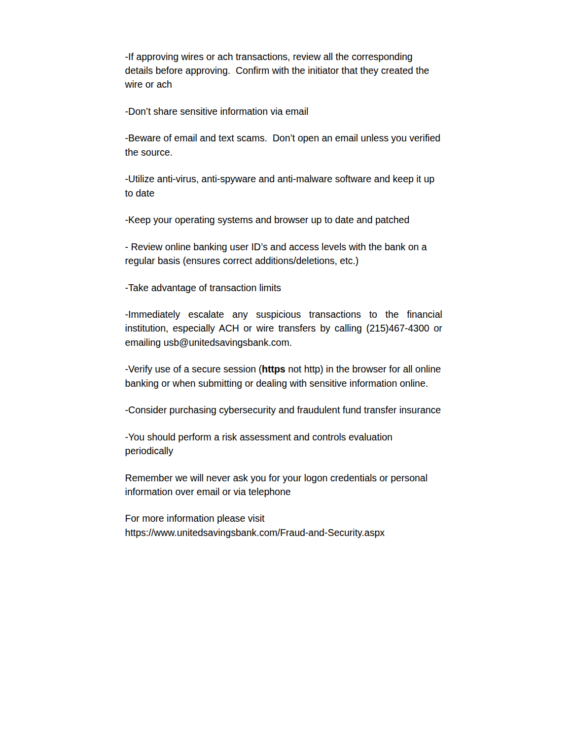-If approving wires or ach transactions, review all the corresponding details before approving. Confirm with the initiator that they created the wire or ach
-Don’t share sensitive information via email
-Beware of email and text scams. Don’t open an email unless you verified the source.
-Utilize anti-virus, anti-spyware and anti-malware software and keep it up to date
-Keep your operating systems and browser up to date and patched
- Review online banking user ID’s and access levels with the bank on a regular basis (ensures correct additions/deletions, etc.)
-Take advantage of transaction limits
-Immediately escalate any suspicious transactions to the financial institution, especially ACH or wire transfers by calling (215)467-4300 or emailing usb@unitedsavingsbank.com.
-Verify use of a secure session (https not http) in the browser for all online banking or when submitting or dealing with sensitive information online.
-Consider purchasing cybersecurity and fraudulent fund transfer insurance
-You should perform a risk assessment and controls evaluation periodically
Remember we will never ask you for your logon credentials or personal information over email or via telephone
For more information please visit
https://www.unitedsavingsbank.com/Fraud-and-Security.aspx